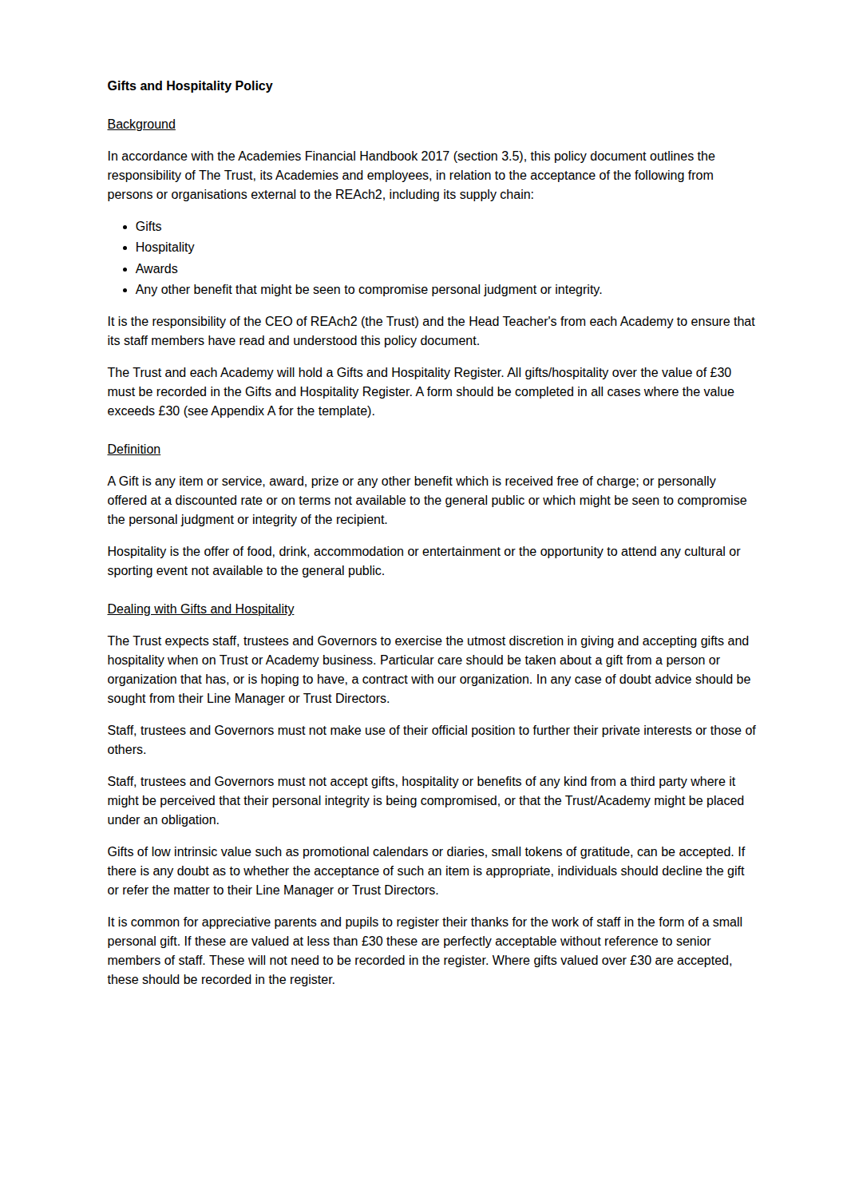Gifts and Hospitality Policy
Background
In accordance with the Academies Financial Handbook 2017 (section 3.5), this policy document outlines the responsibility of The Trust, its Academies and employees, in relation to the acceptance of the following from persons or organisations external to the REAch2, including its supply chain:
Gifts
Hospitality
Awards
Any other benefit that might be seen to compromise personal judgment or integrity.
It is the responsibility of the CEO of REAch2 (the Trust) and the Head Teacher's from each Academy to ensure that its staff members have read and understood this policy document.
The Trust and each Academy will hold a Gifts and Hospitality Register. All gifts/hospitality over the value of £30 must be recorded in the Gifts and Hospitality Register. A form should be completed in all cases where the value exceeds £30 (see Appendix A for the template).
Definition
A Gift is any item or service, award, prize or any other benefit which is received free of charge; or personally offered at a discounted rate or on terms not available to the general public or which might be seen to compromise the personal judgment or integrity of the recipient.
Hospitality is the offer of food, drink, accommodation or entertainment or the opportunity to attend any cultural or sporting event not available to the general public.
Dealing with Gifts and Hospitality
The Trust expects staff, trustees and Governors to exercise the utmost discretion in giving and accepting gifts and hospitality when on Trust or Academy business. Particular care should be taken about a gift from a person or organization that has, or is hoping to have, a contract with our organization. In any case of doubt advice should be sought from their Line Manager or Trust Directors.
Staff, trustees and Governors must not make use of their official position to further their private interests or those of others.
Staff, trustees and Governors must not accept gifts, hospitality or benefits of any kind from a third party where it might be perceived that their personal integrity is being compromised, or that the Trust/Academy might be placed under an obligation.
Gifts of low intrinsic value such as promotional calendars or diaries, small tokens of gratitude, can be accepted. If there is any doubt as to whether the acceptance of such an item is appropriate, individuals should decline the gift or refer the matter to their Line Manager or Trust Directors.
It is common for appreciative parents and pupils to register their thanks for the work of staff in the form of a small personal gift. If these are valued at less than £30 these are perfectly acceptable without reference to senior members of staff. These will not need to be recorded in the register. Where gifts valued over £30 are accepted, these should be recorded in the register.